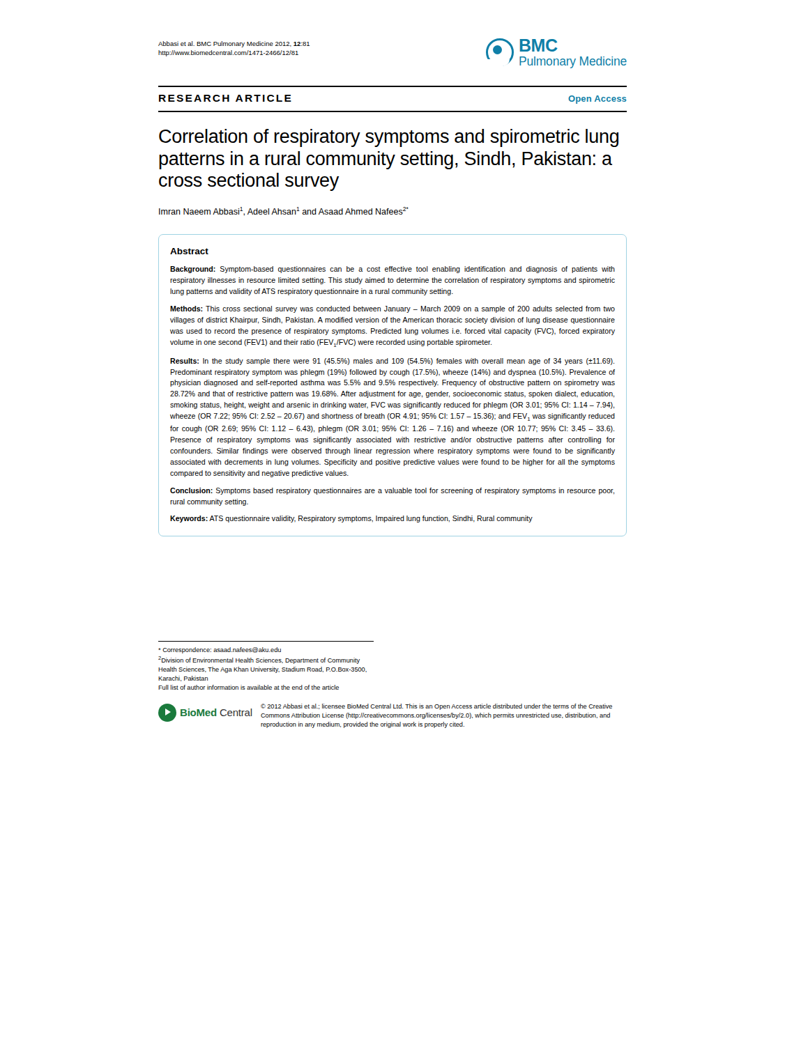Abbasi et al. BMC Pulmonary Medicine 2012, 12:81
http://www.biomedcentral.com/1471-2466/12/81
BMC
Pulmonary Medicine
RESEARCH ARTICLE
Open Access
Correlation of respiratory symptoms and spirometric lung patterns in a rural community setting, Sindh, Pakistan: a cross sectional survey
Imran Naeem Abbasi1, Adeel Ahsan1 and Asaad Ahmed Nafees2*
Abstract
Background: Symptom-based questionnaires can be a cost effective tool enabling identification and diagnosis of patients with respiratory illnesses in resource limited setting. This study aimed to determine the correlation of respiratory symptoms and spirometric lung patterns and validity of ATS respiratory questionnaire in a rural community setting.
Methods: This cross sectional survey was conducted between January – March 2009 on a sample of 200 adults selected from two villages of district Khairpur, Sindh, Pakistan. A modified version of the American thoracic society division of lung disease questionnaire was used to record the presence of respiratory symptoms. Predicted lung volumes i.e. forced vital capacity (FVC), forced expiratory volume in one second (FEV1) and their ratio (FEV1/FVC) were recorded using portable spirometer.
Results: In the study sample there were 91 (45.5%) males and 109 (54.5%) females with overall mean age of 34 years (±11.69). Predominant respiratory symptom was phlegm (19%) followed by cough (17.5%), wheeze (14%) and dyspnea (10.5%). Prevalence of physician diagnosed and self-reported asthma was 5.5% and 9.5% respectively. Frequency of obstructive pattern on spirometry was 28.72% and that of restrictive pattern was 19.68%. After adjustment for age, gender, socioeconomic status, spoken dialect, education, smoking status, height, weight and arsenic in drinking water, FVC was significantly reduced for phlegm (OR 3.01; 95% CI: 1.14 – 7.94), wheeze (OR 7.22; 95% CI: 2.52 – 20.67) and shortness of breath (OR 4.91; 95% CI: 1.57 – 15.36); and FEV1 was significantly reduced for cough (OR 2.69; 95% CI: 1.12 – 6.43), phlegm (OR 3.01; 95% CI: 1.26 – 7.16) and wheeze (OR 10.77; 95% CI: 3.45 – 33.6). Presence of respiratory symptoms was significantly associated with restrictive and/or obstructive patterns after controlling for confounders. Similar findings were observed through linear regression where respiratory symptoms were found to be significantly associated with decrements in lung volumes. Specificity and positive predictive values were found to be higher for all the symptoms compared to sensitivity and negative predictive values.
Conclusion: Symptoms based respiratory questionnaires are a valuable tool for screening of respiratory symptoms in resource poor, rural community setting.
Keywords: ATS questionnaire validity, Respiratory symptoms, Impaired lung function, Sindhi, Rural community
* Correspondence: asaad.nafees@aku.edu
2Division of Environmental Health Sciences, Department of Community Health Sciences, The Aga Khan University, Stadium Road, P.O.Box-3500, Karachi, Pakistan
Full list of author information is available at the end of the article
BioMed Central
© 2012 Abbasi et al.; licensee BioMed Central Ltd. This is an Open Access article distributed under the terms of the Creative Commons Attribution License (http://creativecommons.org/licenses/by/2.0), which permits unrestricted use, distribution, and reproduction in any medium, provided the original work is properly cited.